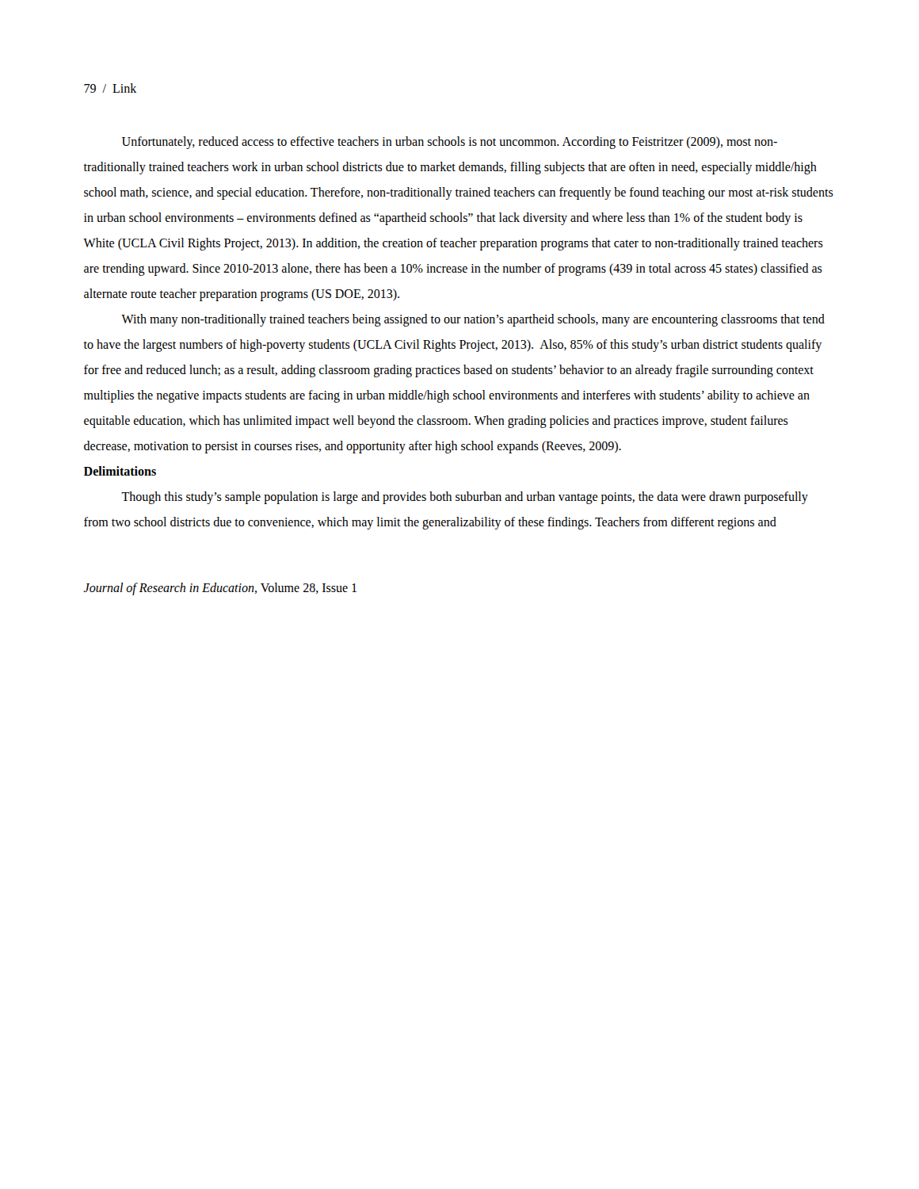79 / Link
Unfortunately, reduced access to effective teachers in urban schools is not uncommon. According to Feistritzer (2009), most non-traditionally trained teachers work in urban school districts due to market demands, filling subjects that are often in need, especially middle/high school math, science, and special education. Therefore, non-traditionally trained teachers can frequently be found teaching our most at-risk students in urban school environments – environments defined as “apartheid schools” that lack diversity and where less than 1% of the student body is White (UCLA Civil Rights Project, 2013). In addition, the creation of teacher preparation programs that cater to non-traditionally trained teachers are trending upward. Since 2010-2013 alone, there has been a 10% increase in the number of programs (439 in total across 45 states) classified as alternate route teacher preparation programs (US DOE, 2013).
With many non-traditionally trained teachers being assigned to our nation’s apartheid schools, many are encountering classrooms that tend to have the largest numbers of high-poverty students (UCLA Civil Rights Project, 2013). Also, 85% of this study’s urban district students qualify for free and reduced lunch; as a result, adding classroom grading practices based on students’ behavior to an already fragile surrounding context multiplies the negative impacts students are facing in urban middle/high school environments and interferes with students’ ability to achieve an equitable education, which has unlimited impact well beyond the classroom. When grading policies and practices improve, student failures decrease, motivation to persist in courses rises, and opportunity after high school expands (Reeves, 2009).
Delimitations
Though this study’s sample population is large and provides both suburban and urban vantage points, the data were drawn purposefully from two school districts due to convenience, which may limit the generalizability of these findings. Teachers from different regions and
Journal of Research in Education, Volume 28, Issue 1